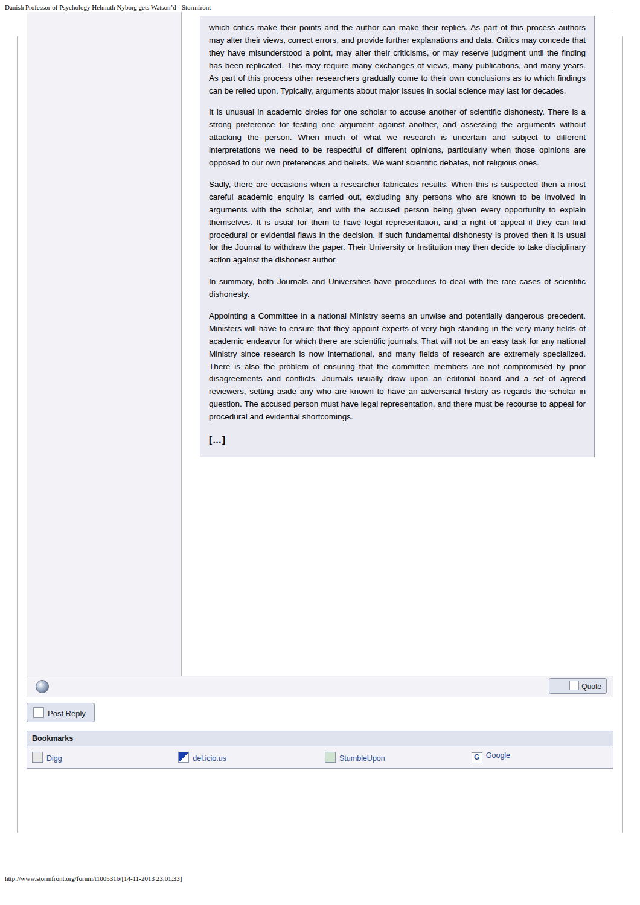Danish Professor of Psychology Helmuth Nyborg gets Watson’d - Stormfront
| | which critics make their points and the author can make their replies. As part of this process authors may alter their views, correct errors, and provide further explanations and data. Critics may concede that they have misunderstood a point, may alter their criticisms, or may reserve judgment until the finding has been replicated. This may require many exchanges of views, many publications, and many years. As part of this process other researchers gradually come to their own conclusions as to which findings can be relied upon. Typically, arguments about major issues in social science may last for decades. It is unusual in academic circles for one scholar to accuse another of scientific dishonesty. There is a strong preference for testing one argument against another, and assessing the arguments without attacking the person. When much of what we research is uncertain and subject to different interpretations we need to be respectful of different opinions, particularly when those opinions are opposed to our own preferences and beliefs. We want scientific debates, not religious ones. Sadly, there are occasions when a researcher fabricates results. When this is suspected then a most careful academic enquiry is carried out, excluding any persons who are known to be involved in arguments with the scholar, and with the accused person being given every opportunity to explain themselves. It is usual for them to have legal representation, and a right of appeal if they can find procedural or evidential flaws in the decision. If such fundamental dishonesty is proved then it is usual for the Journal to withdraw the paper. Their University or Institution may then decide to take disciplinary action against the dishonest author. In summary, both Journals and Universities have procedures to deal with the rare cases of scientific dishonesty. Appointing a Committee in a national Ministry seems an unwise and potentially dangerous precedent. Ministers will have to ensure that they appoint experts of very high standing in the very many fields of academic endeavor for which there are scientific journals. That will not be an easy task for any national Ministry since research is now international, and many fields of research are extremely specialized. There is also the problem of ensuring that the committee members are not compromised by prior disagreements and conflicts. Journals usually draw upon an editorial board and a set of agreed reviewers, setting aside any who are known to have an adversarial history as regards the scholar in question. The accused person must have legal representation, and there must be recourse to appeal for procedural and evidential shortcomings. […] |
Quote
Post Reply
| Bookmarks |
| --- |
| Digg | del.icio.us | StumbleUpon | G Google |
http://www.stormfront.org/forum/t1005316/[14-11-2013 23:01:33]